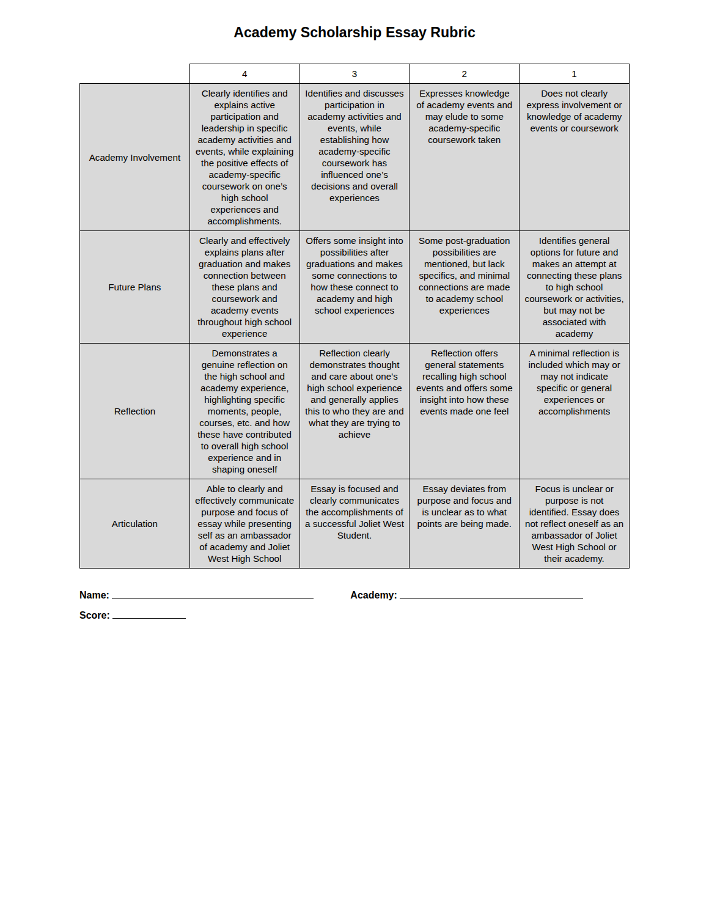Academy Scholarship Essay Rubric
| | 4 | 3 | 2 | 1 |
| --- | --- | --- | --- | --- |
| Academy Involvement | Clearly identifies and explains active participation and leadership in specific academy activities and events, while explaining the positive effects of academy-specific coursework on one’s high school experiences and accomplishments. | Identifies and discusses participation in academy activities and events, while establishing how academy-specific coursework has influenced one’s decisions and overall experiences | Expresses knowledge of academy events and may elude to some academy-specific coursework taken | Does not clearly express involvement or knowledge of academy events or coursework |
| Future Plans | Clearly and effectively explains plans after graduation and makes connection between these plans and coursework and academy events throughout high school experience | Offers some insight into possibilities after graduations and makes some connections to how these connect to academy and high school experiences | Some post-graduation possibilities are mentioned, but lack specifics, and minimal connections are made to academy school experiences | Identifies general options for future and makes an attempt at connecting these plans to high school coursework or activities, but may not be associated with academy |
| Reflection | Demonstrates a genuine reflection on the high school and academy experience, highlighting specific moments, people, courses, etc. and how these have contributed to overall high school experience and in shaping oneself | Reflection clearly demonstrates thought and care about one’s high school experience and generally applies this to who they are and what they are trying to achieve | Reflection offers general statements recalling high school events and offers some insight into how these events made one feel | A minimal reflection is included which may or may not indicate specific or general experiences or accomplishments |
| Articulation | Able to clearly and effectively communicate purpose and focus of essay while presenting self as an ambassador of academy and Joliet West High School | Essay is focused and clearly communicates the accomplishments of a successful Joliet West Student. | Essay deviates from purpose and focus and is unclear as to what points are being made. | Focus is unclear or purpose is not identified. Essay does not reflect oneself as an ambassador of Joliet West High School or their academy. |
Name: Academy:
Score: